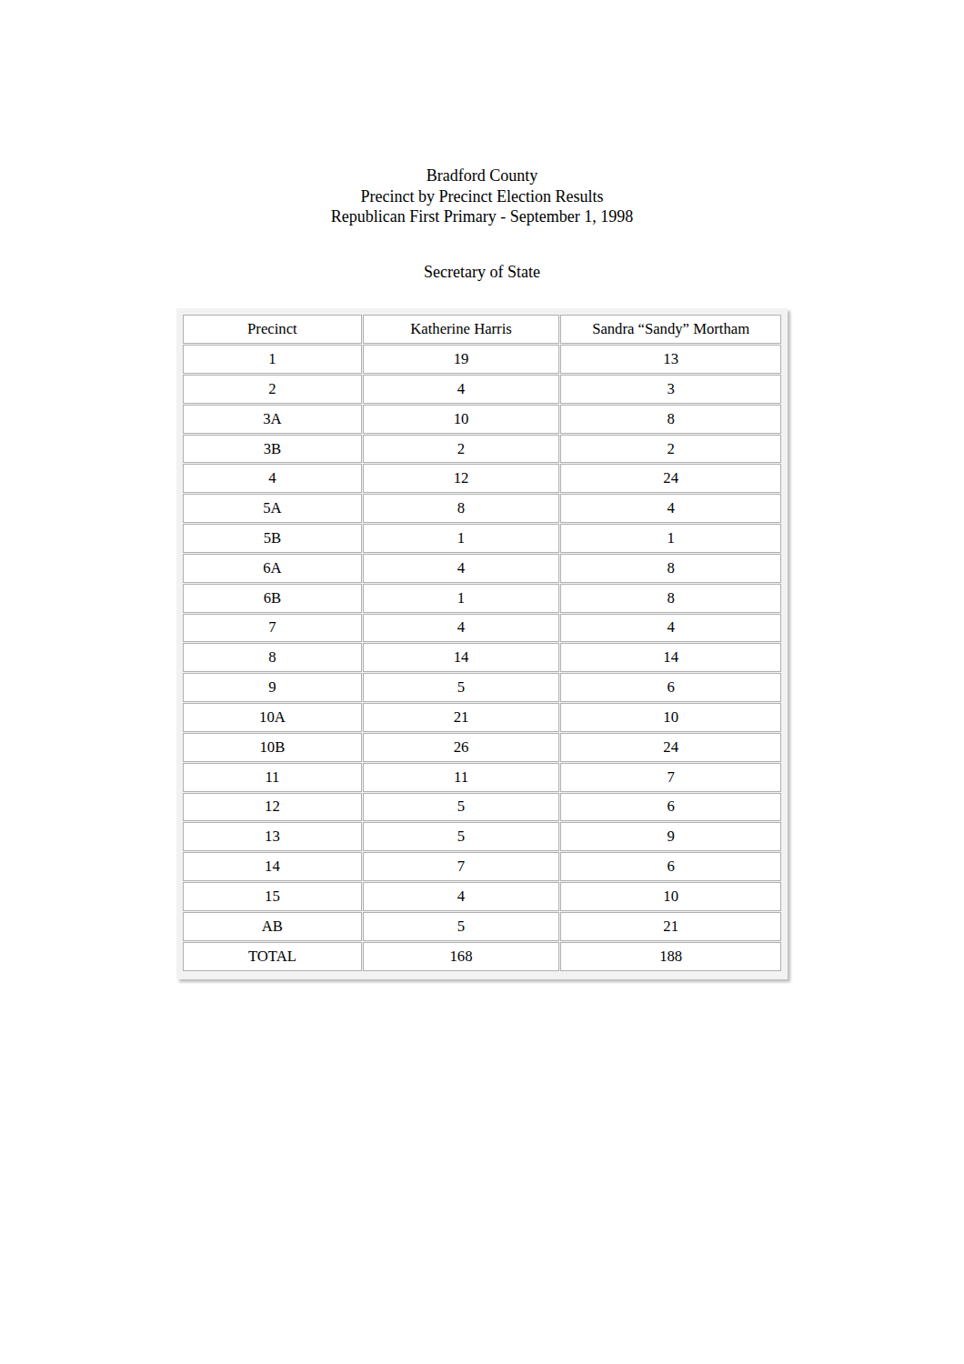Bradford County
Precinct by Precinct Election Results
Republican First Primary - September 1, 1998
Secretary of State
| Precinct | Katherine Harris | Sandra “Sandy” Mortham |
| 1 | 19 | 13 |
| 2 | 4 | 3 |
| 3A | 10 | 8 |
| 3B | 2 | 2 |
| 4 | 12 | 24 |
| 5A | 8 | 4 |
| 5B | 1 | 1 |
| 6A | 4 | 8 |
| 6B | 1 | 8 |
| 7 | 4 | 4 |
| 8 | 14 | 14 |
| 9 | 5 | 6 |
| 10A | 21 | 10 |
| 10B | 26 | 24 |
| 11 | 11 | 7 |
| 12 | 5 | 6 |
| 13 | 5 | 9 |
| 14 | 7 | 6 |
| 15 | 4 | 10 |
| AB | 5 | 21 |
| TOTAL | 168 | 188 |